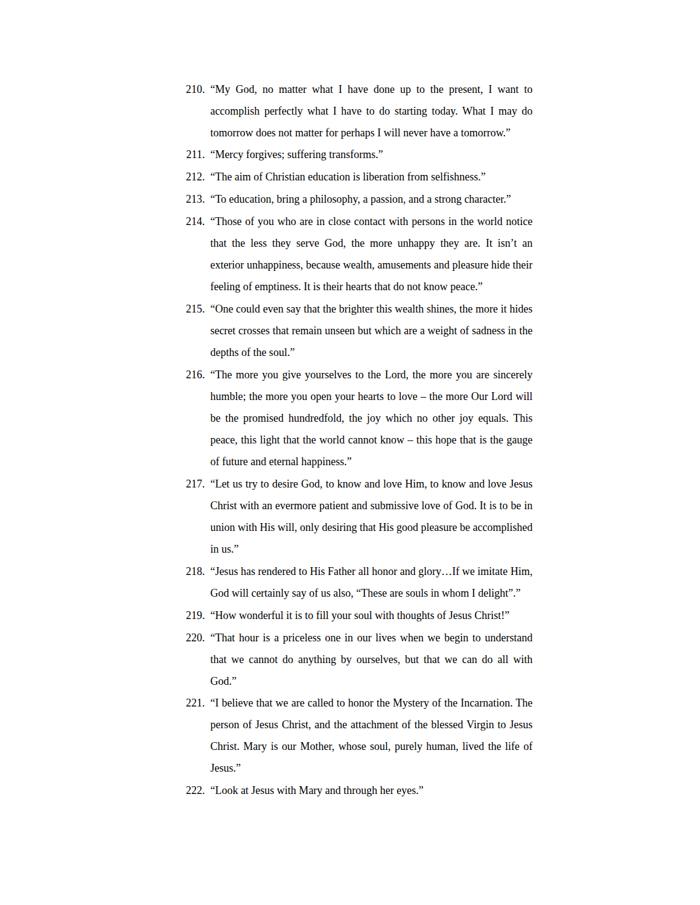210.“My God, no matter what I have done up to the present, I want to accomplish perfectly what I have to do starting today. What I may do tomorrow does not matter for perhaps I will never have a tomorrow.”
211.“Mercy forgives; suffering transforms.”
212.“The aim of Christian education is liberation from selfishness.”
213.“To education, bring a philosophy, a passion, and a strong character.”
214.“Those of you who are in close contact with persons in the world notice that the less they serve God, the more unhappy they are. It isn’t an exterior unhappiness, because wealth, amusements and pleasure hide their feeling of emptiness. It is their hearts that do not know peace.”
215.“One could even say that the brighter this wealth shines, the more it hides secret crosses that remain unseen but which are a weight of sadness in the depths of the soul.”
216.“The more you give yourselves to the Lord, the more you are sincerely humble; the more you open your hearts to love – the more Our Lord will be the promised hundredfold, the joy which no other joy equals. This peace, this light that the world cannot know – this hope that is the gauge of future and eternal happiness.”
217.“Let us try to desire God, to know and love Him, to know and love Jesus Christ with an evermore patient and submissive love of God. It is to be in union with His will, only desiring that His good pleasure be accomplished in us.”
218.“Jesus has rendered to His Father all honor and glory…If we imitate Him, God will certainly say of us also, “These are souls in whom I delight”.”
219.“How wonderful it is to fill your soul with thoughts of Jesus Christ!”
220.“That hour is a priceless one in our lives when we begin to understand that we cannot do anything by ourselves, but that we can do all with God.”
221.“I believe that we are called to honor the Mystery of the Incarnation. The person of Jesus Christ, and the attachment of the blessed Virgin to Jesus Christ. Mary is our Mother, whose soul, purely human, lived the life of Jesus.”
222.“Look at Jesus with Mary and through her eyes.”